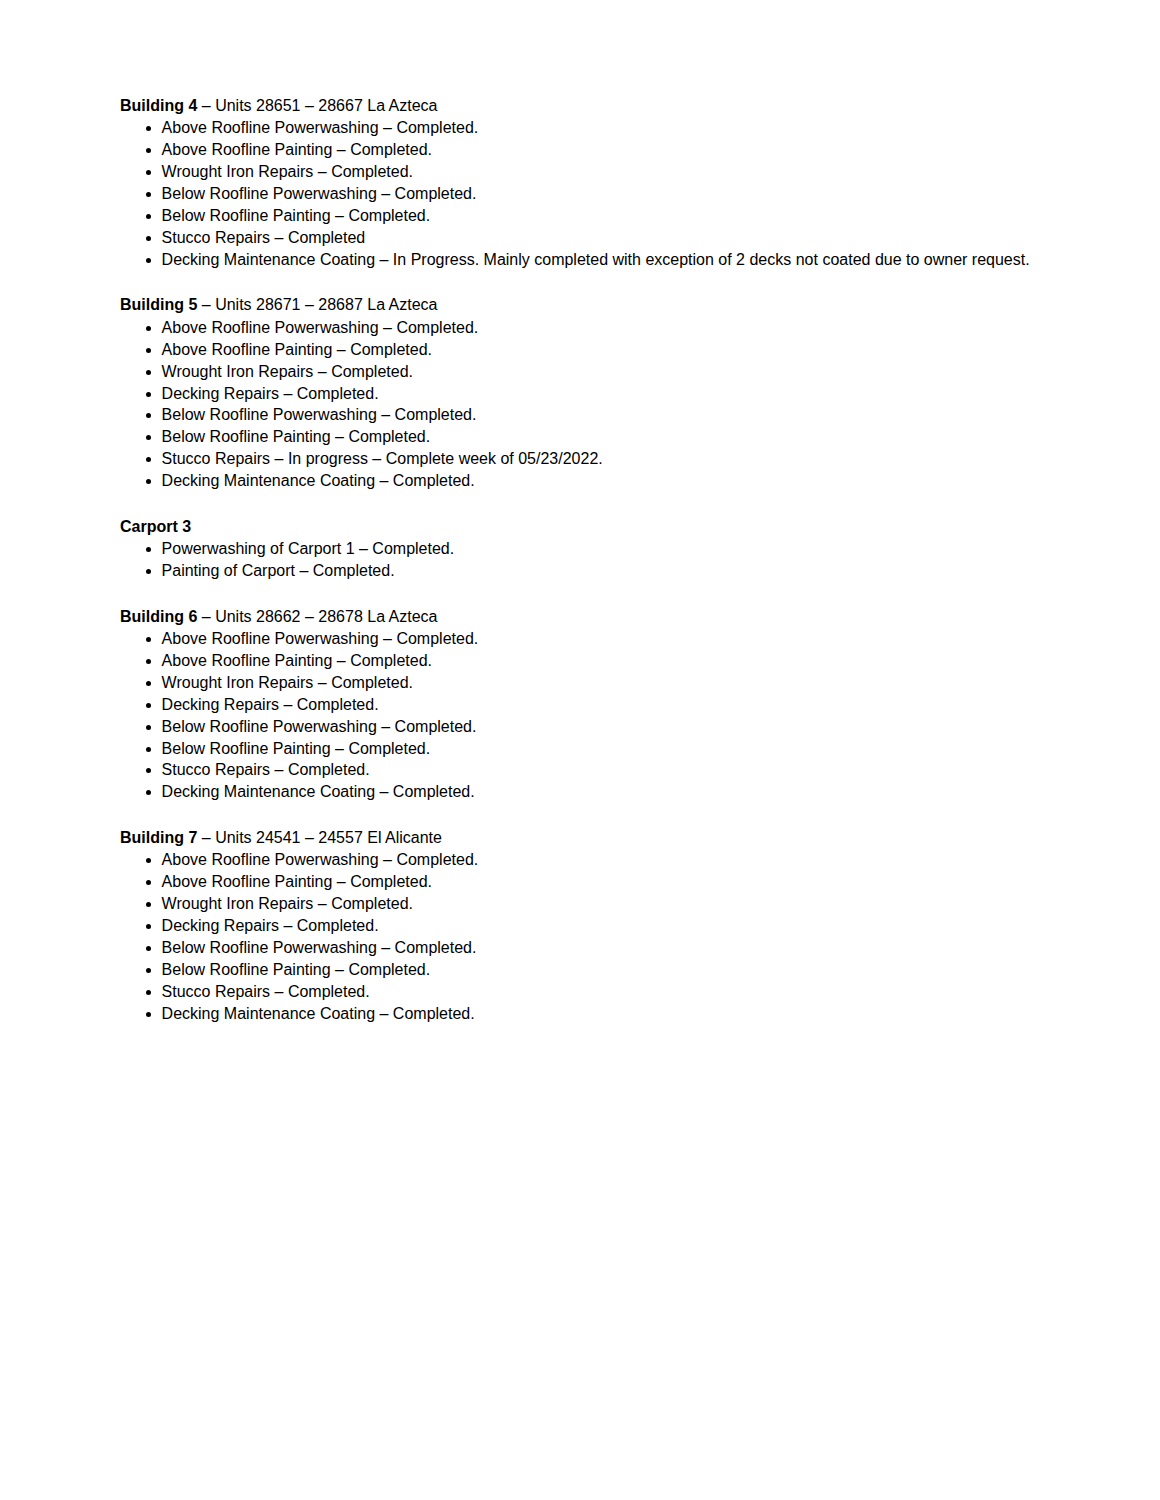Building 4 – Units 28651 – 28667 La Azteca
Above Roofline Powerwashing – Completed.
Above Roofline Painting – Completed.
Wrought Iron Repairs – Completed.
Below Roofline Powerwashing – Completed.
Below Roofline Painting – Completed.
Stucco Repairs – Completed
Decking Maintenance Coating – In Progress. Mainly completed with exception of 2 decks not coated due to owner request.
Building 5 – Units 28671 – 28687 La Azteca
Above Roofline Powerwashing – Completed.
Above Roofline Painting – Completed.
Wrought Iron Repairs – Completed.
Decking Repairs – Completed.
Below Roofline Powerwashing – Completed.
Below Roofline Painting – Completed.
Stucco Repairs – In progress – Complete week of 05/23/2022.
Decking Maintenance Coating – Completed.
Carport 3
Powerwashing of Carport 1 – Completed.
Painting of Carport – Completed.
Building 6 – Units 28662 – 28678 La Azteca
Above Roofline Powerwashing – Completed.
Above Roofline Painting – Completed.
Wrought Iron Repairs – Completed.
Decking Repairs – Completed.
Below Roofline Powerwashing – Completed.
Below Roofline Painting – Completed.
Stucco Repairs – Completed.
Decking Maintenance Coating – Completed.
Building 7 – Units 24541 – 24557 El Alicante
Above Roofline Powerwashing – Completed.
Above Roofline Painting – Completed.
Wrought Iron Repairs – Completed.
Decking Repairs – Completed.
Below Roofline Powerwashing – Completed.
Below Roofline Painting – Completed.
Stucco Repairs – Completed.
Decking Maintenance Coating – Completed.